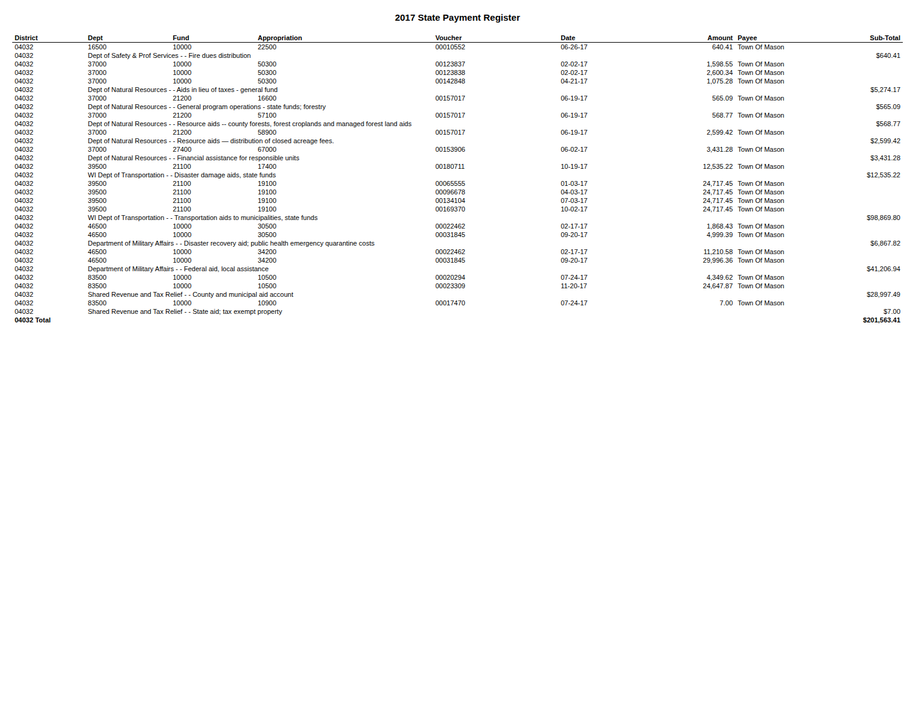2017 State Payment Register
| District | Dept | Fund | Appropriation | Voucher | Date | Amount | Payee | Sub-Total |
| --- | --- | --- | --- | --- | --- | --- | --- | --- |
| 04032 | 16500 | 10000 | 22500 | 00010552 | 06-26-17 | 640.41 | Town Of Mason | |
| 04032 | Dept of Safety & Prof Services - - Fire dues distribution | | | $640.41 |
| 04032 | 37000 | 10000 | 50300 | 00123837 | 02-02-17 | 1,598.55 | Town Of Mason | |
| 04032 | 37000 | 10000 | 50300 | 00123838 | 02-02-17 | 2,600.34 | Town Of Mason | |
| 04032 | 37000 | 10000 | 50300 | 00142848 | 04-21-17 | 1,075.28 | Town Of Mason | |
| 04032 | Dept of Natural Resources - - Aids in lieu of taxes - general fund | | | $5,274.17 |
| 04032 | 37000 | 21200 | 16600 | 00157017 | 06-19-17 | 565.09 | Town Of Mason | |
| 04032 | Dept of Natural Resources - - General program operations - state funds; forestry | | | $565.09 |
| 04032 | 37000 | 21200 | 57100 | 00157017 | 06-19-17 | 568.77 | Town Of Mason | |
| 04032 | Dept of Natural Resources - - Resource aids -- county forests, forest croplands and managed forest land aids | | | $568.77 |
| 04032 | 37000 | 21200 | 58900 | 00157017 | 06-19-17 | 2,599.42 | Town Of Mason | |
| 04032 | Dept of Natural Resources - - Resource aids — distribution of closed acreage fees. | | | $2,599.42 |
| 04032 | 37000 | 27400 | 67000 | 00153906 | 06-02-17 | 3,431.28 | Town Of Mason | |
| 04032 | Dept of Natural Resources - - Financial assistance for responsible units | | | $3,431.28 |
| 04032 | 39500 | 21100 | 17400 | 00180711 | 10-19-17 | 12,535.22 | Town Of Mason | |
| 04032 | WI Dept of Transportation - - Disaster damage aids, state funds | | | $12,535.22 |
| 04032 | 39500 | 21100 | 19100 | 00065555 | 01-03-17 | 24,717.45 | Town Of Mason | |
| 04032 | 39500 | 21100 | 19100 | 00096678 | 04-03-17 | 24,717.45 | Town Of Mason | |
| 04032 | 39500 | 21100 | 19100 | 00134104 | 07-03-17 | 24,717.45 | Town Of Mason | |
| 04032 | 39500 | 21100 | 19100 | 00169370 | 10-02-17 | 24,717.45 | Town Of Mason | |
| 04032 | WI Dept of Transportation - - Transportation aids to municipalities, state funds | | | $98,869.80 |
| 04032 | 46500 | 10000 | 30500 | 00022462 | 02-17-17 | 1,868.43 | Town Of Mason | |
| 04032 | 46500 | 10000 | 30500 | 00031845 | 09-20-17 | 4,999.39 | Town Of Mason | |
| 04032 | Department of Military Affairs - - Disaster recovery aid; public health emergency quarantine costs | | | $6,867.82 |
| 04032 | 46500 | 10000 | 34200 | 00022462 | 02-17-17 | 11,210.58 | Town Of Mason | |
| 04032 | 46500 | 10000 | 34200 | 00031845 | 09-20-17 | 29,996.36 | Town Of Mason | |
| 04032 | Department of Military Affairs - - Federal aid, local assistance | | | $41,206.94 |
| 04032 | 83500 | 10000 | 10500 | 00020294 | 07-24-17 | 4,349.62 | Town Of Mason | |
| 04032 | 83500 | 10000 | 10500 | 00023309 | 11-20-17 | 24,647.87 | Town Of Mason | |
| 04032 | Shared Revenue and Tax Relief - - County and municipal aid account | | | $28,997.49 |
| 04032 | 83500 | 10000 | 10900 | 00017470 | 07-24-17 | 7.00 | Town Of Mason | |
| 04032 | Shared Revenue and Tax Relief - - State aid; tax exempt property | | | $7.00 |
| 04032 Total | | $201,563.41 |